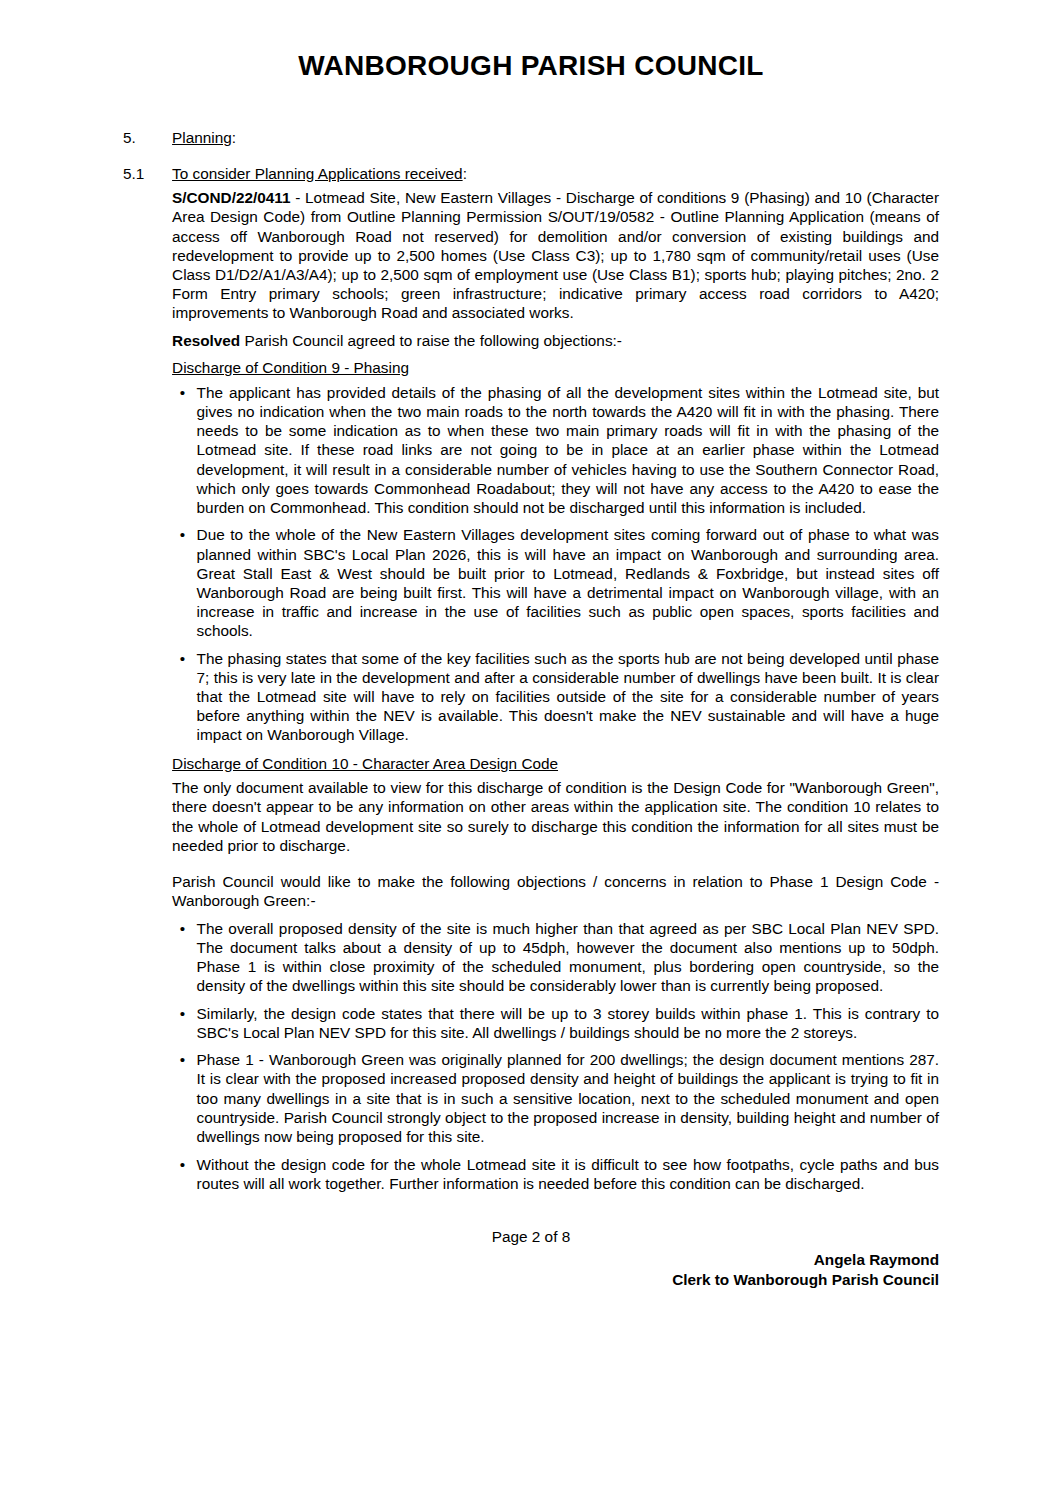WANBOROUGH PARISH COUNCIL
5.
Planning:
5.1
To consider Planning Applications received:
S/COND/22/0411 - Lotmead Site, New Eastern Villages - Discharge of conditions 9 (Phasing) and 10 (Character Area Design Code) from Outline Planning Permission S/OUT/19/0582 - Outline Planning Application (means of access off Wanborough Road not reserved) for demolition and/or conversion of existing buildings and redevelopment to provide up to 2,500 homes (Use Class C3); up to 1,780 sqm of community/retail uses (Use Class D1/D2/A1/A3/A4); up to 2,500 sqm of employment use (Use Class B1); sports hub; playing pitches; 2no. 2 Form Entry primary schools; green infrastructure; indicative primary access road corridors to A420; improvements to Wanborough Road and associated works.
Resolved Parish Council agreed to raise the following objections:-
Discharge of Condition 9 - Phasing
The applicant has provided details of the phasing of all the development sites within the Lotmead site, but gives no indication when the two main roads to the north towards the A420 will fit in with the phasing. There needs to be some indication as to when these two main primary roads will fit in with the phasing of the Lotmead site. If these road links are not going to be in place at an earlier phase within the Lotmead development, it will result in a considerable number of vehicles having to use the Southern Connector Road, which only goes towards Commonhead Roadabout; they will not have any access to the A420 to ease the burden on Commonhead. This condition should not be discharged until this information is included.
Due to the whole of the New Eastern Villages development sites coming forward out of phase to what was planned within SBC's Local Plan 2026, this is will have an impact on Wanborough and surrounding area. Great Stall East & West should be built prior to Lotmead, Redlands & Foxbridge, but instead sites off Wanborough Road are being built first. This will have a detrimental impact on Wanborough village, with an increase in traffic and increase in the use of facilities such as public open spaces, sports facilities and schools.
The phasing states that some of the key facilities such as the sports hub are not being developed until phase 7; this is very late in the development and after a considerable number of dwellings have been built. It is clear that the Lotmead site will have to rely on facilities outside of the site for a considerable number of years before anything within the NEV is available. This doesn't make the NEV sustainable and will have a huge impact on Wanborough Village.
Discharge of Condition 10 - Character Area Design Code
The only document available to view for this discharge of condition is the Design Code for "Wanborough Green", there doesn't appear to be any information on other areas within the application site. The condition 10 relates to the whole of Lotmead development site so surely to discharge this condition the information for all sites must be needed prior to discharge.
Parish Council would like to make the following objections / concerns in relation to Phase 1 Design Code - Wanborough Green:-
The overall proposed density of the site is much higher than that agreed as per SBC Local Plan NEV SPD. The document talks about a density of up to 45dph, however the document also mentions up to 50dph. Phase 1 is within close proximity of the scheduled monument, plus bordering open countryside, so the density of the dwellings within this site should be considerably lower than is currently being proposed.
Similarly, the design code states that there will be up to 3 storey builds within phase 1. This is contrary to SBC's Local Plan NEV SPD for this site. All dwellings / buildings should be no more the 2 storeys.
Phase 1 - Wanborough Green was originally planned for 200 dwellings; the design document mentions 287. It is clear with the proposed increased proposed density and height of buildings the applicant is trying to fit in too many dwellings in a site that is in such a sensitive location, next to the scheduled monument and open countryside. Parish Council strongly object to the proposed increase in density, building height and number of dwellings now being proposed for this site.
Without the design code for the whole Lotmead site it is difficult to see how footpaths, cycle paths and bus routes will all work together. Further information is needed before this condition can be discharged.
Page 2 of 8
Angela Raymond
Clerk to Wanborough Parish Council